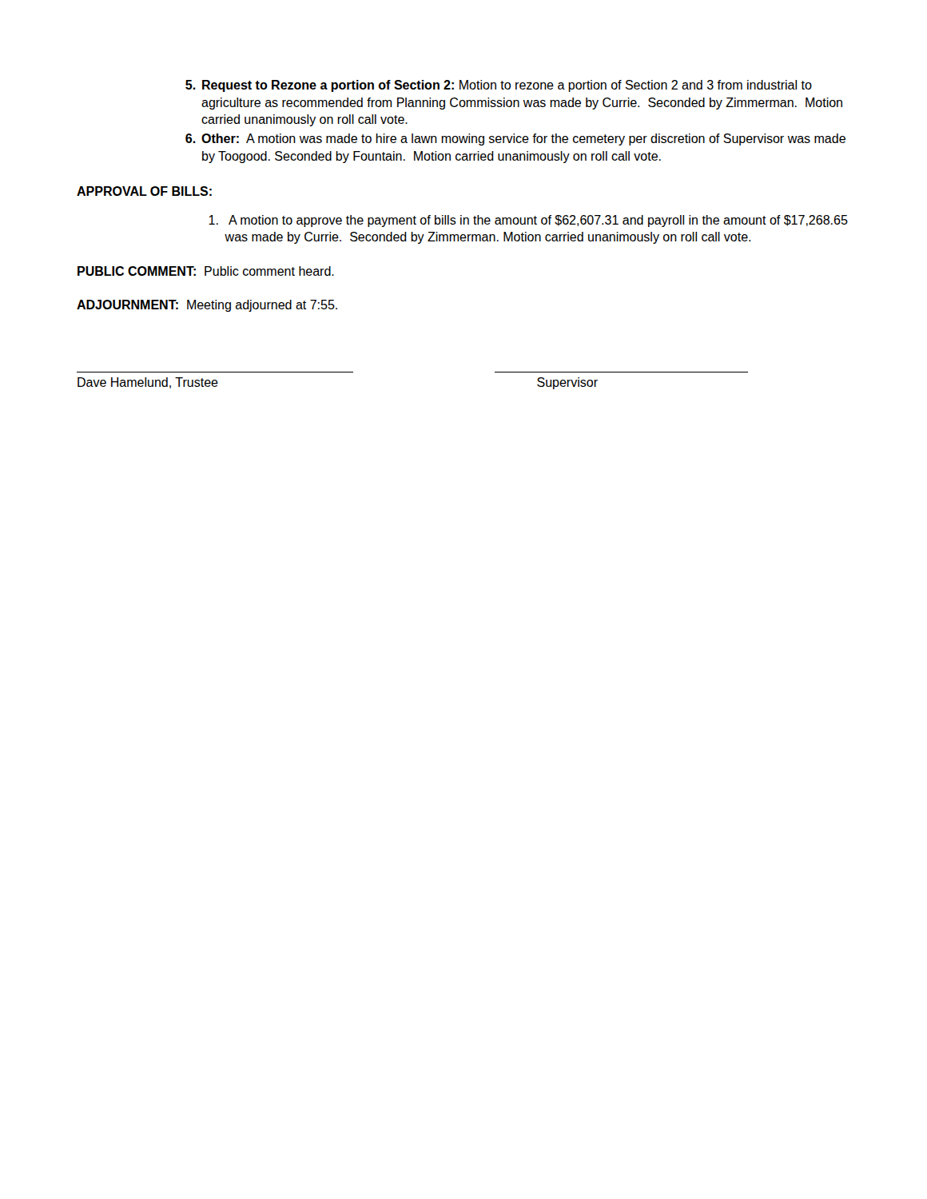Request to Rezone a portion of Section 2: Motion to rezone a portion of Section 2 and 3 from industrial to agriculture as recommended from Planning Commission was made by Currie. Seconded by Zimmerman. Motion carried unanimously on roll call vote.
Other: A motion was made to hire a lawn mowing service for the cemetery per discretion of Supervisor was made by Toogood. Seconded by Fountain. Motion carried unanimously on roll call vote.
APPROVAL OF BILLS:
A motion to approve the payment of bills in the amount of $62,607.31 and payroll in the amount of $17,268.65 was made by Currie. Seconded by Zimmerman. Motion carried unanimously on roll call vote.
PUBLIC COMMENT: Public comment heard.
ADJOURNMENT: Meeting adjourned at 7:55.
| Dave Hamelund, Trustee | | Supervisor |